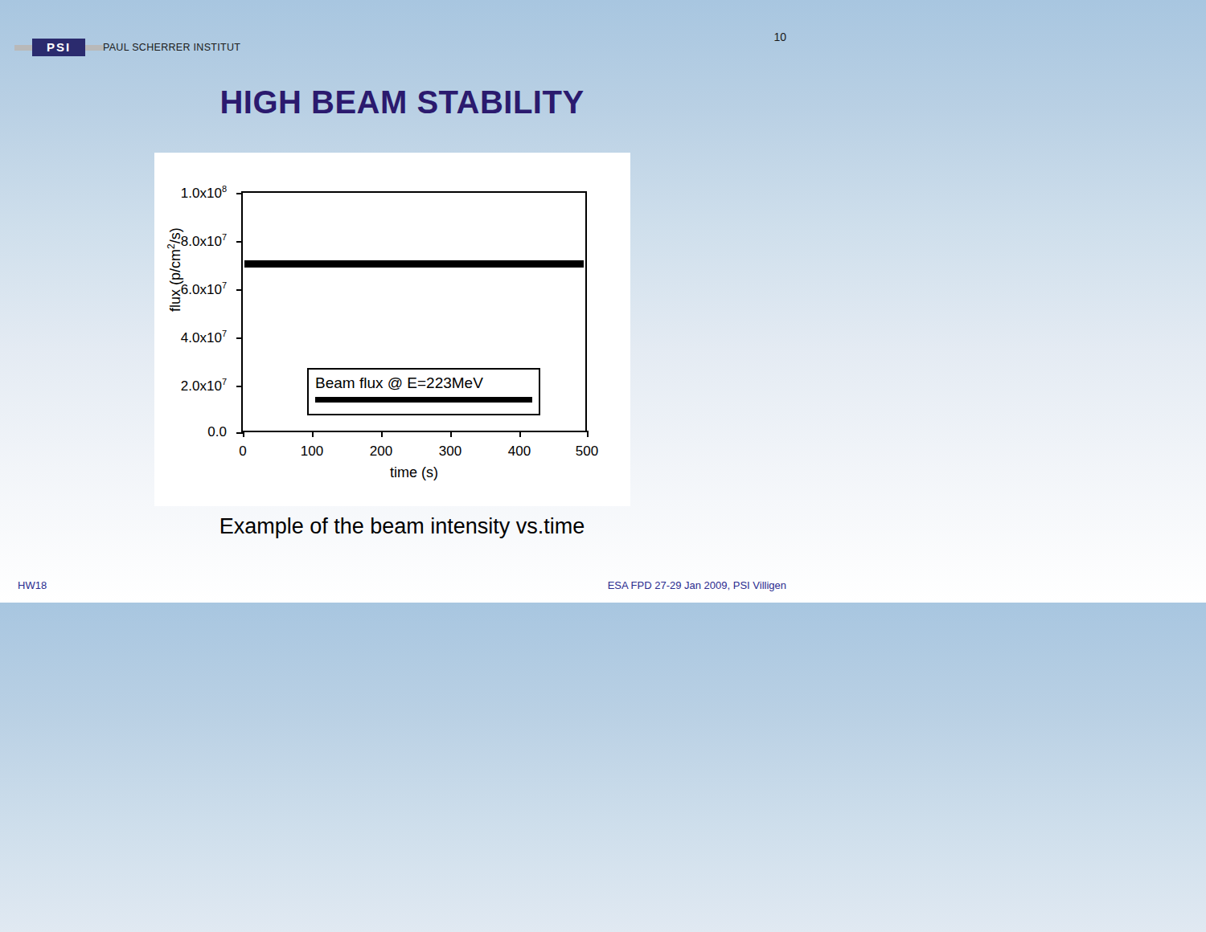PSI
PAUL SCHERRER INSTITUT
10
HIGH BEAM STABILITY
flux (p/cm2/s)
1.0x108
8.0x107
6.0x107
4.0x107
2.0x107
0.0
0
100
200
300
400
500
time (s)
Beam flux @ E=223MeV
Example of the beam intensity vs.time
HW18
ESA FPD 27-29 Jan 2009, PSI Villigen